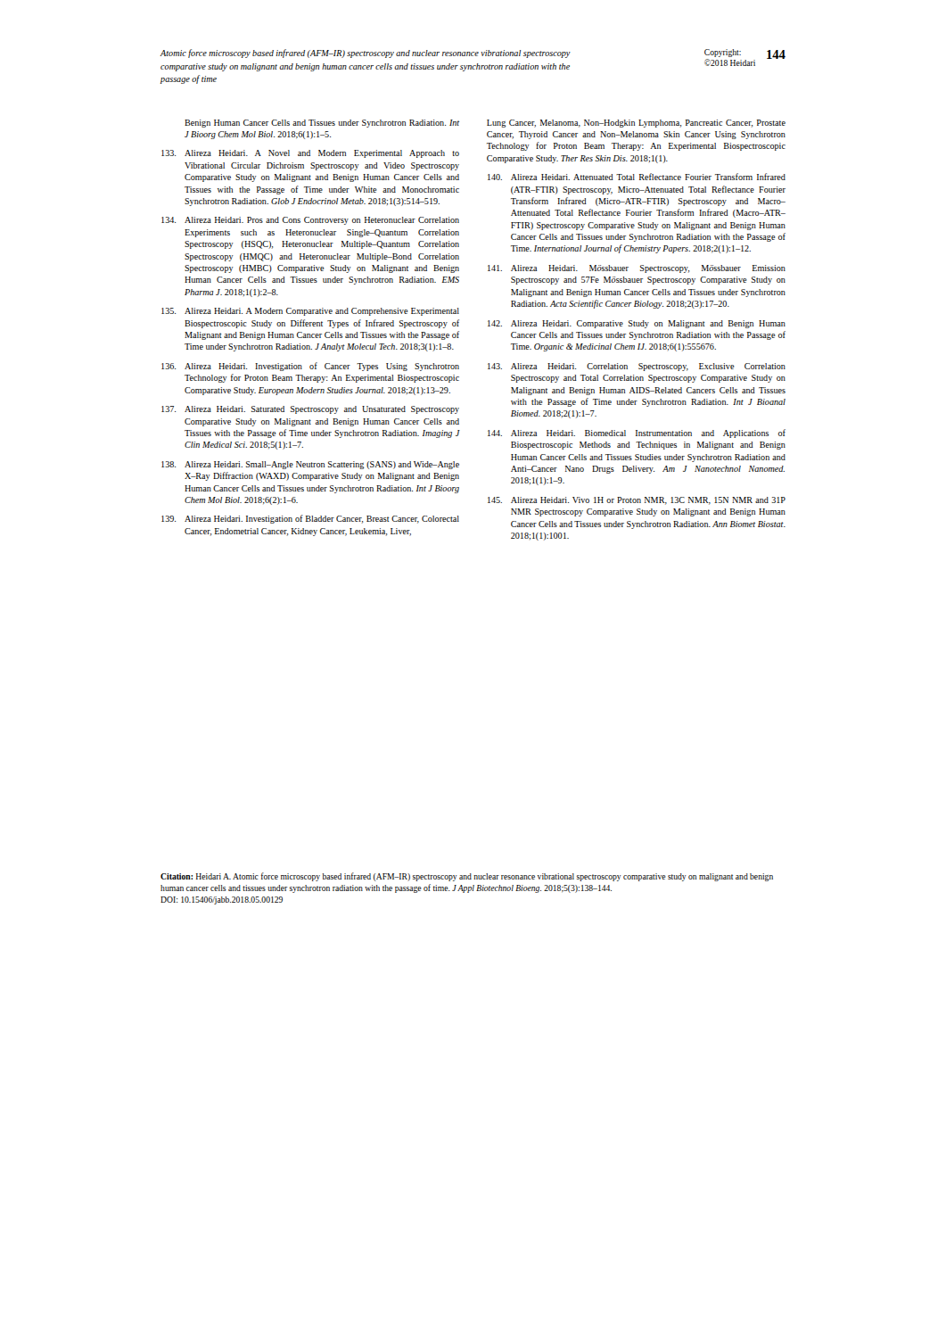Atomic force microscopy based infrared (AFM–IR) spectroscopy and nuclear resonance vibrational spectroscopy comparative study on malignant and benign human cancer cells and tissues under synchrotron radiation with the passage of time
Copyright:
©2018 Heidari
144
Benign Human Cancer Cells and Tissues under Synchrotron Radiation. Int J Bioorg Chem Mol Biol. 2018;6(1):1–5.
133. Alireza Heidari. A Novel and Modern Experimental Approach to Vibrational Circular Dichroism Spectroscopy and Video Spectroscopy Comparative Study on Malignant and Benign Human Cancer Cells and Tissues with the Passage of Time under White and Monochromatic Synchrotron Radiation. Glob J Endocrinol Metab. 2018;1(3):514–519.
134. Alireza Heidari. Pros and Cons Controversy on Heteronuclear Correlation Experiments such as Heteronuclear Single–Quantum Correlation Spectroscopy (HSQC), Heteronuclear Multiple–Quantum Correlation Spectroscopy (HMQC) and Heteronuclear Multiple–Bond Correlation Spectroscopy (HMBC) Comparative Study on Malignant and Benign Human Cancer Cells and Tissues under Synchrotron Radiation. EMS Pharma J. 2018;1(1):2–8.
135. Alireza Heidari. A Modern Comparative and Comprehensive Experimental Biospectroscopic Study on Different Types of Infrared Spectroscopy of Malignant and Benign Human Cancer Cells and Tissues with the Passage of Time under Synchrotron Radiation. J Analyt Molecul Tech. 2018;3(1):1–8.
136. Alireza Heidari. Investigation of Cancer Types Using Synchrotron Technology for Proton Beam Therapy: An Experimental Biospectroscopic Comparative Study. European Modern Studies Journal. 2018;2(1):13–29.
137. Alireza Heidari. Saturated Spectroscopy and Unsaturated Spectroscopy Comparative Study on Malignant and Benign Human Cancer Cells and Tissues with the Passage of Time under Synchrotron Radiation. Imaging J Clin Medical Sci. 2018;5(1):1–7.
138. Alireza Heidari. Small–Angle Neutron Scattering (SANS) and Wide–Angle X–Ray Diffraction (WAXD) Comparative Study on Malignant and Benign Human Cancer Cells and Tissues under Synchrotron Radiation. Int J Bioorg Chem Mol Biol. 2018;6(2):1–6.
139. Alireza Heidari. Investigation of Bladder Cancer, Breast Cancer, Colorectal Cancer, Endometrial Cancer, Kidney Cancer, Leukemia, Liver,
Lung Cancer, Melanoma, Non–Hodgkin Lymphoma, Pancreatic Cancer, Prostate Cancer, Thyroid Cancer and Non–Melanoma Skin Cancer Using Synchrotron Technology for Proton Beam Therapy: An Experimental Biospectroscopic Comparative Study. Ther Res Skin Dis. 2018;1(1).
140. Alireza Heidari. Attenuated Total Reflectance Fourier Transform Infrared (ATR–FTIR) Spectroscopy, Micro–Attenuated Total Reflectance Fourier Transform Infrared (Micro–ATR–FTIR) Spectroscopy and Macro–Attenuated Total Reflectance Fourier Transform Infrared (Macro–ATR–FTIR) Spectroscopy Comparative Study on Malignant and Benign Human Cancer Cells and Tissues under Synchrotron Radiation with the Passage of Time. International Journal of Chemistry Papers. 2018;2(1):1–12.
141. Alireza Heidari. Mössbauer Spectroscopy, Mössbauer Emission Spectroscopy and 57Fe Mössbauer Spectroscopy Comparative Study on Malignant and Benign Human Cancer Cells and Tissues under Synchrotron Radiation. Acta Scientific Cancer Biology. 2018;2(3):17–20.
142. Alireza Heidari. Comparative Study on Malignant and Benign Human Cancer Cells and Tissues under Synchrotron Radiation with the Passage of Time. Organic & Medicinal Chem IJ. 2018;6(1):555676.
143. Alireza Heidari. Correlation Spectroscopy, Exclusive Correlation Spectroscopy and Total Correlation Spectroscopy Comparative Study on Malignant and Benign Human AIDS–Related Cancers Cells and Tissues with the Passage of Time under Synchrotron Radiation. Int J Bioanal Biomed. 2018;2(1):1–7.
144. Alireza Heidari. Biomedical Instrumentation and Applications of Biospectroscopic Methods and Techniques in Malignant and Benign Human Cancer Cells and Tissues Studies under Synchrotron Radiation and Anti–Cancer Nano Drugs Delivery. Am J Nanotechnol Nanomed. 2018;1(1):1–9.
145. Alireza Heidari. Vivo 1H or Proton NMR, 13C NMR, 15N NMR and 31P NMR Spectroscopy Comparative Study on Malignant and Benign Human Cancer Cells and Tissues under Synchrotron Radiation. Ann Biomet Biostat. 2018;1(1):1001.
Citation: Heidari A. Atomic force microscopy based infrared (AFM–IR) spectroscopy and nuclear resonance vibrational spectroscopy comparative study on malignant and benign human cancer cells and tissues under synchrotron radiation with the passage of time. J Appl Biotechnol Bioeng. 2018;5(3):138–144.
DOI: 10.15406/jabb.2018.05.00129